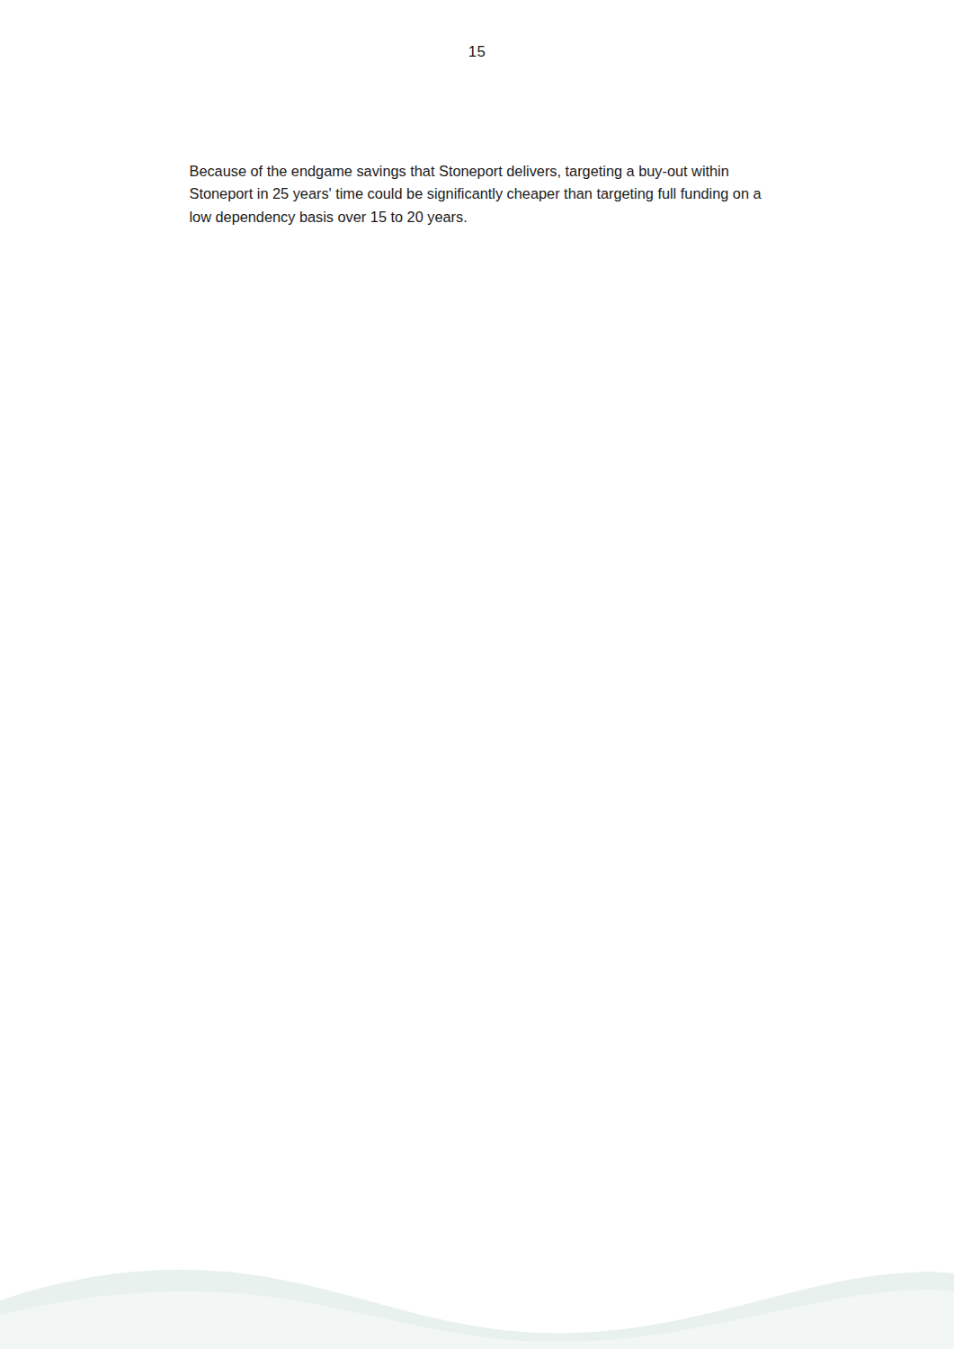15
Because of the endgame savings that Stoneport delivers, targeting a buy-out within Stoneport in 25 years' time could be significantly cheaper than targeting full funding on a low dependency basis over 15 to 20 years.